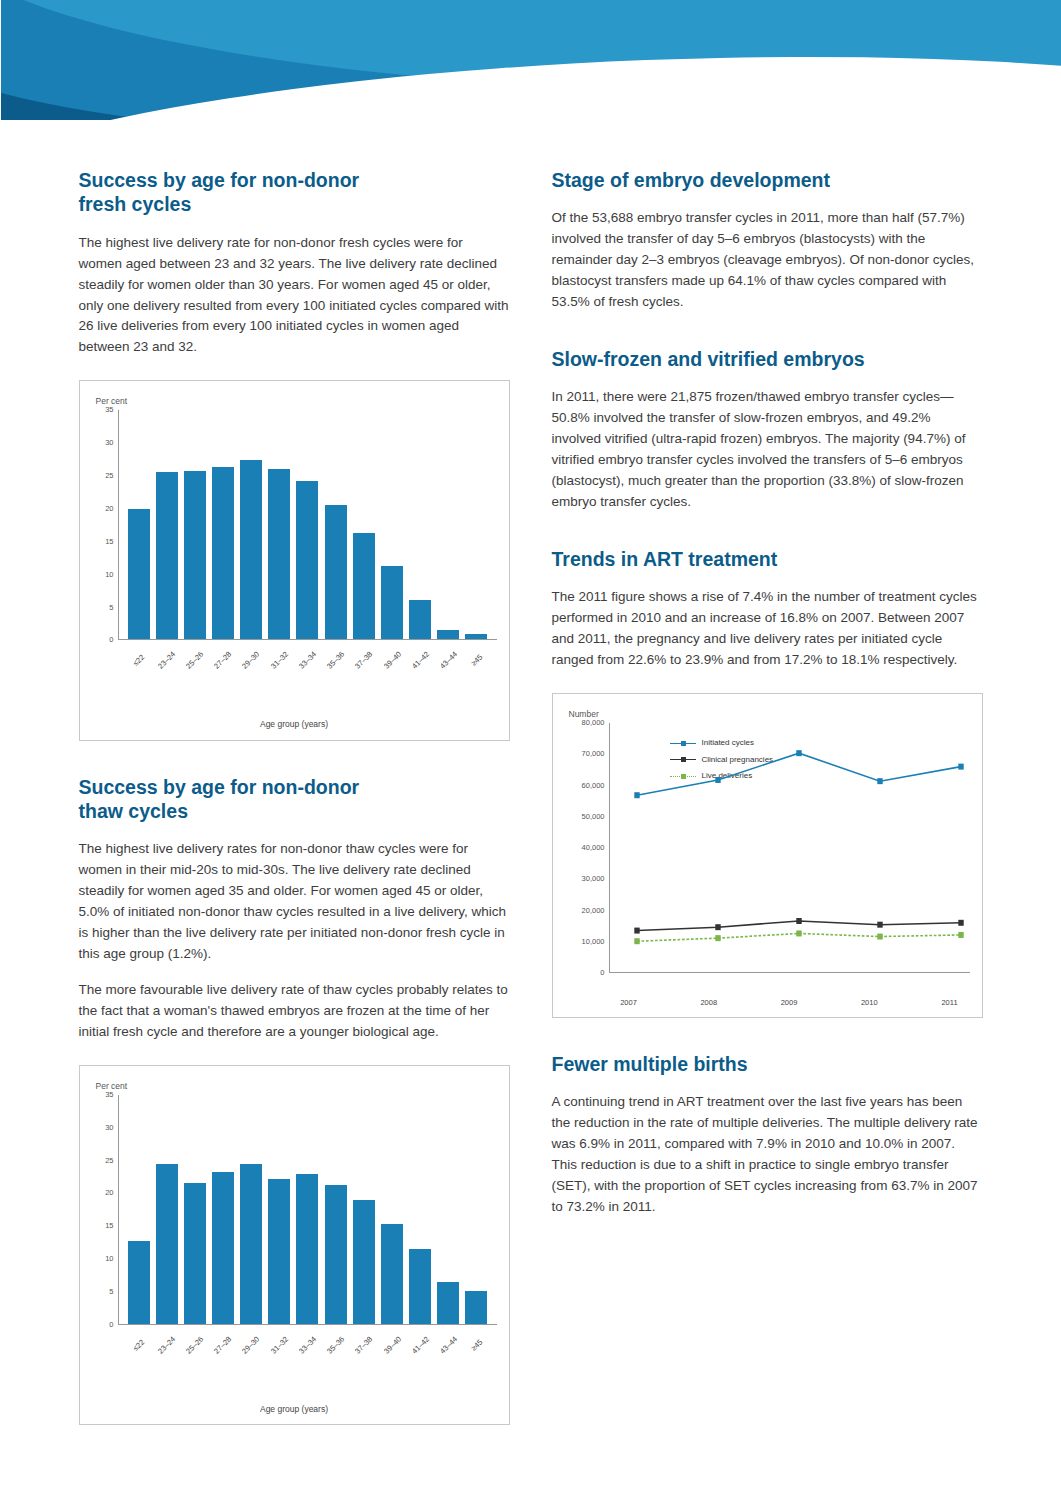Success by age for non-donor
fresh cycles
The highest live delivery rate for non-donor fresh cycles were for women aged between 23 and 32 years. The live delivery rate declined steadily for women older than 30 years. For women aged 45 or older, only one delivery resulted from every 100 initiated cycles compared with 26 live deliveries from every 100 initiated cycles in women aged between 23 and 32.
Per cent
35 30 25 20 15 10 5 0
≤22 23–24 25–26 27–28 29–30 31–32 33–34 35–36 37–38 39–40 41–42 43–44 ≥45
Age group (years)
Success by age for non-donor
thaw cycles
The highest live delivery rates for non-donor thaw cycles were for women in their mid-20s to mid-30s. The live delivery rate declined steadily for women aged 35 and older. For women aged 45 or older, 5.0% of initiated non-donor thaw cycles resulted in a live delivery, which is higher than the live delivery rate per initiated non-donor fresh cycle in this age group (1.2%).
The more favourable live delivery rate of thaw cycles probably relates to the fact that a woman's thawed embryos are frozen at the time of her initial fresh cycle and therefore are a younger biological age.
Per cent
35 30 25 20 15 10 5 0
≤22 23–24 25–26 27–28 29–30 31–32 33–34 35–36 37–38 39–40 41–42 43–44 ≥45
Age group (years)
Stage of embryo development
Of the 53,688 embryo transfer cycles in 2011, more than half (57.7%) involved the transfer of day 5–6 embryos (blastocysts) with the remainder day 2–3 embryos (cleavage embryos). Of non-donor cycles, blastocyst transfers made up 64.1% of thaw cycles compared with 53.5% of fresh cycles.
Slow-frozen and vitrified embryos
In 2011, there were 21,875 frozen/thawed embryo transfer cycles—50.8% involved the transfer of slow-frozen embryos, and 49.2% involved vitrified (ultra-rapid frozen) embryos. The majority (94.7%) of vitrified embryo transfer cycles involved the transfers of 5–6 embryos (blastocyst), much greater than the proportion (33.8%) of slow-frozen embryo transfer cycles.
Trends in ART treatment
The 2011 figure shows a rise of 7.4% in the number of treatment cycles performed in 2010 and an increase of 16.8% on 2007. Between 2007 and 2011, the pregnancy and live delivery rates per initiated cycle ranged from 22.6% to 23.9% and from 17.2% to 18.1% respectively.
Number
80,000 70,000 60,000 50,000 40,000 30,000 20,000 10,000 0
Initiated cycles
Clinical pregnancies
Live deliveries
2007 2008 2009 2010 2011
Fewer multiple births
A continuing trend in ART treatment over the last five years has been the reduction in the rate of multiple deliveries. The multiple delivery rate was 6.9% in 2011, compared with 7.9% in 2010 and 10.0% in 2007. This reduction is due to a shift in practice to single embryo transfer (SET), with the proportion of SET cycles increasing from 63.7% in 2007 to 73.2% in 2011.